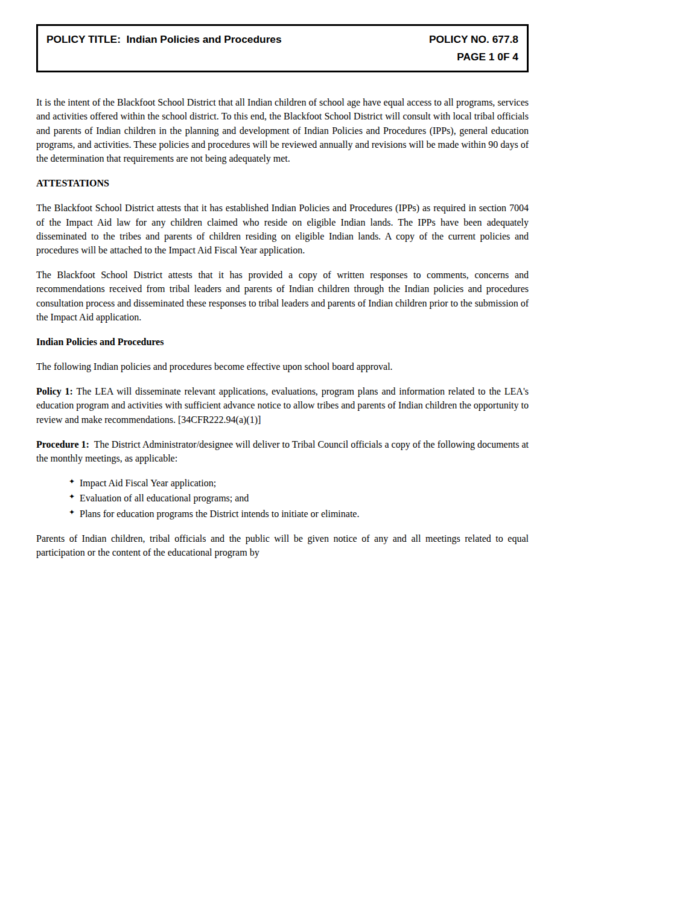POLICY TITLE: Indian Policies and Procedures POLICY NO. 677.8
PAGE 1 0F 4
It is the intent of the Blackfoot School District that all Indian children of school age have equal access to all programs, services and activities offered within the school district. To this end, the Blackfoot School District will consult with local tribal officials and parents of Indian children in the planning and development of Indian Policies and Procedures (IPPs), general education programs, and activities. These policies and procedures will be reviewed annually and revisions will be made within 90 days of the determination that requirements are not being adequately met.
ATTESTATIONS
The Blackfoot School District attests that it has established Indian Policies and Procedures (IPPs) as required in section 7004 of the Impact Aid law for any children claimed who reside on eligible Indian lands. The IPPs have been adequately disseminated to the tribes and parents of children residing on eligible Indian lands. A copy of the current policies and procedures will be attached to the Impact Aid Fiscal Year application.
The Blackfoot School District attests that it has provided a copy of written responses to comments, concerns and recommendations received from tribal leaders and parents of Indian children through the Indian policies and procedures consultation process and disseminated these responses to tribal leaders and parents of Indian children prior to the submission of the Impact Aid application.
Indian Policies and Procedures
The following Indian policies and procedures become effective upon school board approval.
Policy 1: The LEA will disseminate relevant applications, evaluations, program plans and information related to the LEA's education program and activities with sufficient advance notice to allow tribes and parents of Indian children the opportunity to review and make recommendations. [34CFR222.94(a)(1)]
Procedure 1: The District Administrator/designee will deliver to Tribal Council officials a copy of the following documents at the monthly meetings, as applicable:
Impact Aid Fiscal Year application;
Evaluation of all educational programs; and
Plans for education programs the District intends to initiate or eliminate.
Parents of Indian children, tribal officials and the public will be given notice of any and all meetings related to equal participation or the content of the educational program by